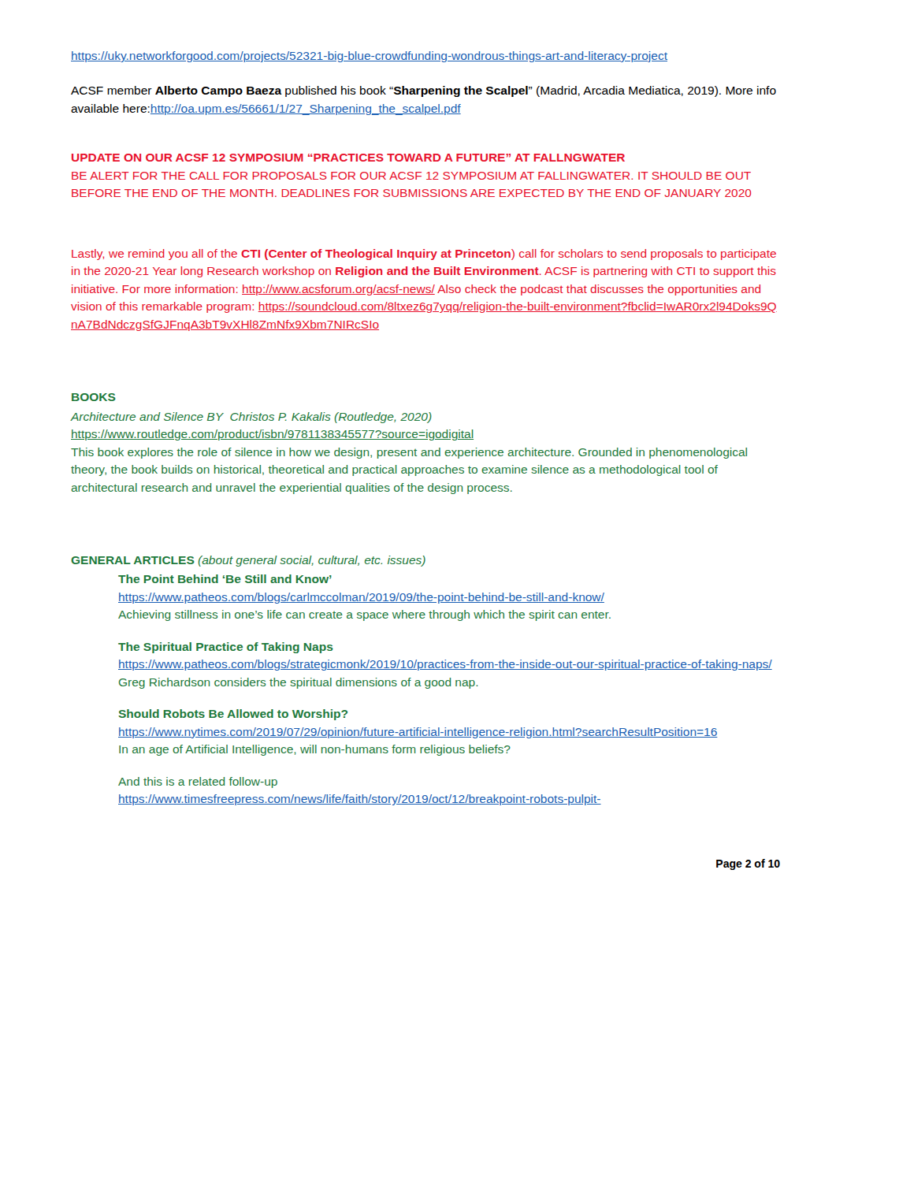https://uky.networkforgood.com/projects/52321-big-blue-crowdfunding-wondrous-things-art-and-literacy-project
ACSF member Alberto Campo Baeza published his book “Sharpening the Scalpel” (Madrid, Arcadia Mediatica, 2019). More info available here:http://oa.upm.es/56661/1/27_Sharpening_the_scalpel.pdf
UPDATE ON OUR ACSF 12 SYMPOSIUM “PRACTICES TOWARD A FUTURE” AT FALLNGWATER
BE ALERT FOR THE CALL FOR PROPOSALS FOR OUR ACSF 12 SYMPOSIUM AT FALLINGWATER. IT SHOULD BE OUT BEFORE THE END OF THE MONTH. DEADLINES FOR SUBMISSIONS ARE EXPECTED BY THE END OF JANUARY 2020
Lastly, we remind you all of the CTI (Center of Theological Inquiry at Princeton) call for scholars to send proposals to participate in the 2020-21 Year long Research workshop on Religion and the Built Environment. ACSF is partnering with CTI to support this initiative. For more information: http://www.acsforum.org/acsf-news/ Also check the podcast that discusses the opportunities and vision of this remarkable program: https://soundcloud.com/8ltxez6g7yqq/religion-the-built-environment?fbclid=IwAR0rx2l94Doks9QnA7BdNdczgSfGJFnqA3bT9vXHl8ZmNfx9Xbm7NIRcSIo
BOOKS
Architecture and Silence BY Christos P. Kakalis (Routledge, 2020)
https://www.routledge.com/product/isbn/9781138345577?source=igodigital
This book explores the role of silence in how we design, present and experience architecture. Grounded in phenomenological theory, the book builds on historical, theoretical and practical approaches to examine silence as a methodological tool of architectural research and unravel the experiential qualities of the design process.
GENERAL ARTICLES (about general social, cultural, etc. issues)
The Point Behind ‘Be Still and Know’
https://www.patheos.com/blogs/carlmccolman/2019/09/the-point-behind-be-still-and-know/
Achieving stillness in one’s life can create a space where through which the spirit can enter.
The Spiritual Practice of Taking Naps
https://www.patheos.com/blogs/strategicmonk/2019/10/practices-from-the-inside-out-our-spiritual-practice-of-taking-naps/
Greg Richardson considers the spiritual dimensions of a good nap.
Should Robots Be Allowed to Worship?
https://www.nytimes.com/2019/07/29/opinion/future-artificial-intelligence-religion.html?searchResultPosition=16
In an age of Artificial Intelligence, will non-humans form religious beliefs?
And this is a related follow-up
https://www.timesfreepress.com/news/life/faith/story/2019/oct/12/breakpoint-robots-pulpit-
Page 2 of 10